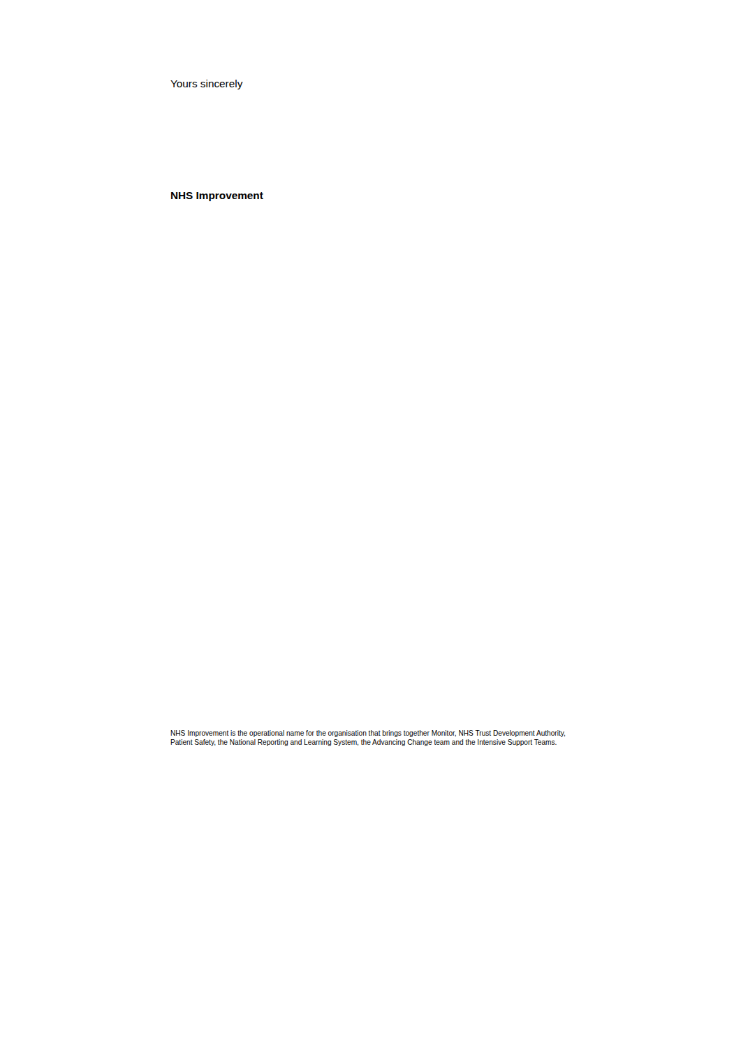Yours sincerely
NHS Improvement
NHS Improvement is the operational name for the organisation that brings together Monitor, NHS Trust Development Authority, Patient Safety, the National Reporting and Learning System, the Advancing Change team and the Intensive Support Teams.